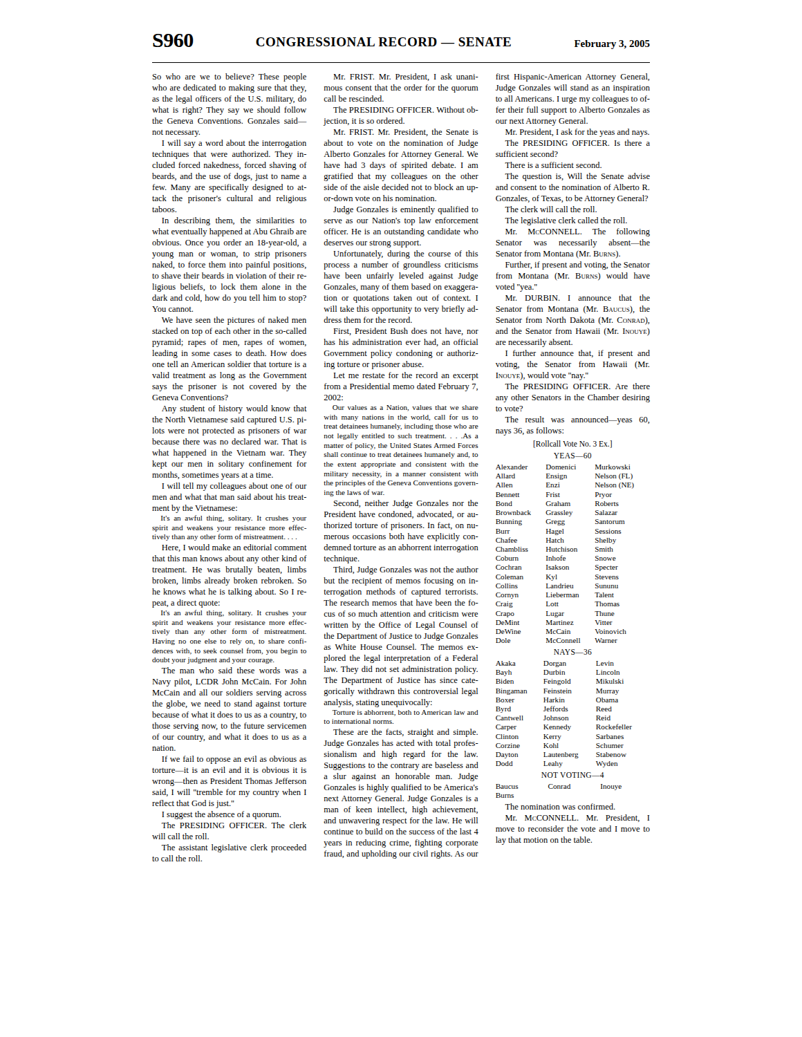S960
CONGRESSIONAL RECORD — SENATE
February 3, 2005
So who are we to believe? These people who are dedicated to making sure that they, as the legal officers of the U.S. military, do what is right? They say we should follow the Geneva Conventions. Gonzales said—not necessary.
I will say a word about the interrogation techniques that were authorized. They included forced nakedness, forced shaving of beards, and the use of dogs, just to name a few. Many are specifically designed to attack the prisoner's cultural and religious taboos.
In describing them, the similarities to what eventually happened at Abu Ghraib are obvious. Once you order an 18-year-old, a young man or woman, to strip prisoners naked, to force them into painful positions, to shave their beards in violation of their religious beliefs, to lock them alone in the dark and cold, how do you tell him to stop? You cannot.
We have seen the pictures of naked men stacked on top of each other in the so-called pyramid; rapes of men, rapes of women, leading in some cases to death. How does one tell an American soldier that torture is a valid treatment as long as the Government says the prisoner is not covered by the Geneva Conventions?
Any student of history would know that the North Vietnamese said captured U.S. pilots were not protected as prisoners of war because there was no declared war. That is what happened in the Vietnam war. They kept our men in solitary confinement for months, sometimes years at a time.
I will tell my colleagues about one of our men and what that man said about his treatment by the Vietnamese:
It's an awful thing, solitary. It crushes your spirit and weakens your resistance more effectively than any other form of mistreatment. . . .
Here, I would make an editorial comment that this man knows about any other kind of treatment. He was brutally beaten, limbs broken, limbs already broken rebroken. So he knows what he is talking about. So I repeat, a direct quote:
It's an awful thing, solitary. It crushes your spirit and weakens your resistance more effectively than any other form of mistreatment. Having no one else to rely on, to share confidences with, to seek counsel from, you begin to doubt your judgment and your courage.
The man who said these words was a Navy pilot, LCDR John McCain. For John McCain and all our soldiers serving across the globe, we need to stand against torture because of what it does to us as a country, to those serving now, to the future servicemen of our country, and what it does to us as a nation.
If we fail to oppose an evil as obvious as torture—it is an evil and it is obvious it is wrong—then as President Thomas Jefferson said, I will ''tremble for my country when I reflect that God is just.''
I suggest the absence of a quorum.
The PRESIDING OFFICER. The clerk will call the roll.
The assistant legislative clerk proceeded to call the roll.
Mr. FRIST. Mr. President, I ask unanimous consent that the order for the quorum call be rescinded.
The PRESIDING OFFICER. Without objection, it is so ordered.
Mr. FRIST. Mr. President, the Senate is about to vote on the nomination of Judge Alberto Gonzales for Attorney General. We have had 3 days of spirited debate. I am gratified that my colleagues on the other side of the aisle decided not to block an up-or-down vote on his nomination.
Judge Gonzales is eminently qualified to serve as our Nation's top law enforcement officer. He is an outstanding candidate who deserves our strong support.
Unfortunately, during the course of this process a number of groundless criticisms have been unfairly leveled against Judge Gonzales, many of them based on exaggeration or quotations taken out of context. I will take this opportunity to very briefly address them for the record.
First, President Bush does not have, nor has his administration ever had, an official Government policy condoning or authorizing torture or prisoner abuse.
Let me restate for the record an excerpt from a Presidential memo dated February 7, 2002:
Our values as a Nation, values that we share with many nations in the world, call for us to treat detainees humanely, including those who are not legally entitled to such treatment. . . .As a matter of policy, the United States Armed Forces shall continue to treat detainees humanely and, to the extent appropriate and consistent with the military necessity, in a manner consistent with the principles of the Geneva Conventions governing the laws of war.
Second, neither Judge Gonzales nor the President have condoned, advocated, or authorized torture of prisoners. In fact, on numerous occasions both have explicitly condemned torture as an abhorrent interrogation technique.
Third, Judge Gonzales was not the author but the recipient of memos focusing on interrogation methods of captured terrorists. The research memos that have been the focus of so much attention and criticism were written by the Office of Legal Counsel of the Department of Justice to Judge Gonzales as White House Counsel. The memos explored the legal interpretation of a Federal law. They did not set administration policy. The Department of Justice has since categorically withdrawn this controversial legal analysis, stating unequivocally:
Torture is abhorrent, both to American law and to international norms.
These are the facts, straight and simple. Judge Gonzales has acted with total professionalism and high regard for the law. Suggestions to the contrary are baseless and a slur against an honorable man. Judge Gonzales is highly qualified to be America's next Attorney General. Judge Gonzales is a man of keen intellect, high achievement, and unwavering respect for the law. He will continue to build on the success of the last 4 years in reducing crime, fighting corporate fraud, and upholding our civil rights. As our first Hispanic-American Attorney General, Judge Gonzales will stand as an inspiration to all Americans. I urge my colleagues to offer their full support to Alberto Gonzales as our next Attorney General.
Mr. President, I ask for the yeas and nays.
The PRESIDING OFFICER. Is there a sufficient second?
There is a sufficient second.
The question is, Will the Senate advise and consent to the nomination of Alberto R. Gonzales, of Texas, to be Attorney General?
The clerk will call the roll.
The legislative clerk called the roll.
Mr. McCONNELL. The following Senator was necessarily absent—the Senator from Montana (Mr. Burns).
Further, if present and voting, the Senator from Montana (Mr. Burns) would have voted ''yea.''
Mr. DURBIN. I announce that the Senator from Montana (Mr. Baucus), the Senator from North Dakota (Mr. Conrad), and the Senator from Hawaii (Mr. Inouye) are necessarily absent.
I further announce that, if present and voting, the Senator from Hawaii (Mr. Inouye), would vote ''nay.''
The PRESIDING OFFICER. Are there any other Senators in the Chamber desiring to vote?
The result was announced—yeas 60, nays 36, as follows:
[Rollcall Vote No. 3 Ex.]
YEAS—60
| Alexander | Domenici | Murkowski |
| Allard | Ensign | Nelson (FL) |
| Allen | Enzi | Nelson (NE) |
| Bennett | Frist | Pryor |
| Bond | Graham | Roberts |
| Brownback | Grassley | Salazar |
| Bunning | Gregg | Santorum |
| Burr | Hagel | Sessions |
| Chafee | Hatch | Shelby |
| Chambliss | Hutchison | Smith |
| Coburn | Inhofe | Snowe |
| Cochran | Isakson | Specter |
| Coleman | Kyl | Stevens |
| Collins | Landrieu | Sununu |
| Cornyn | Lieberman | Talent |
| Craig | Lott | Thomas |
| Crapo | Lugar | Thune |
| DeMint | Martinez | Vitter |
| DeWine | McCain | Voinovich |
| Dole | McConnell | Warner |
NAYS—36
| Akaka | Dorgan | Levin |
| Bayh | Durbin | Lincoln |
| Biden | Feingold | Mikulski |
| Bingaman | Feinstein | Murray |
| Boxer | Harkin | Obama |
| Byrd | Jeffords | Reed |
| Cantwell | Johnson | Reid |
| Carper | Kennedy | Rockefeller |
| Clinton | Kerry | Sarbanes |
| Corzine | Kohl | Schumer |
| Dayton | Lautenberg | Stabenow |
| Dodd | Leahy | Wyden |
NOT VOTING—4
| Baucus | Conrad | Inouye |
| Burns | | |
The nomination was confirmed.
Mr. McCONNELL. Mr. President, I move to reconsider the vote and I move to lay that motion on the table.